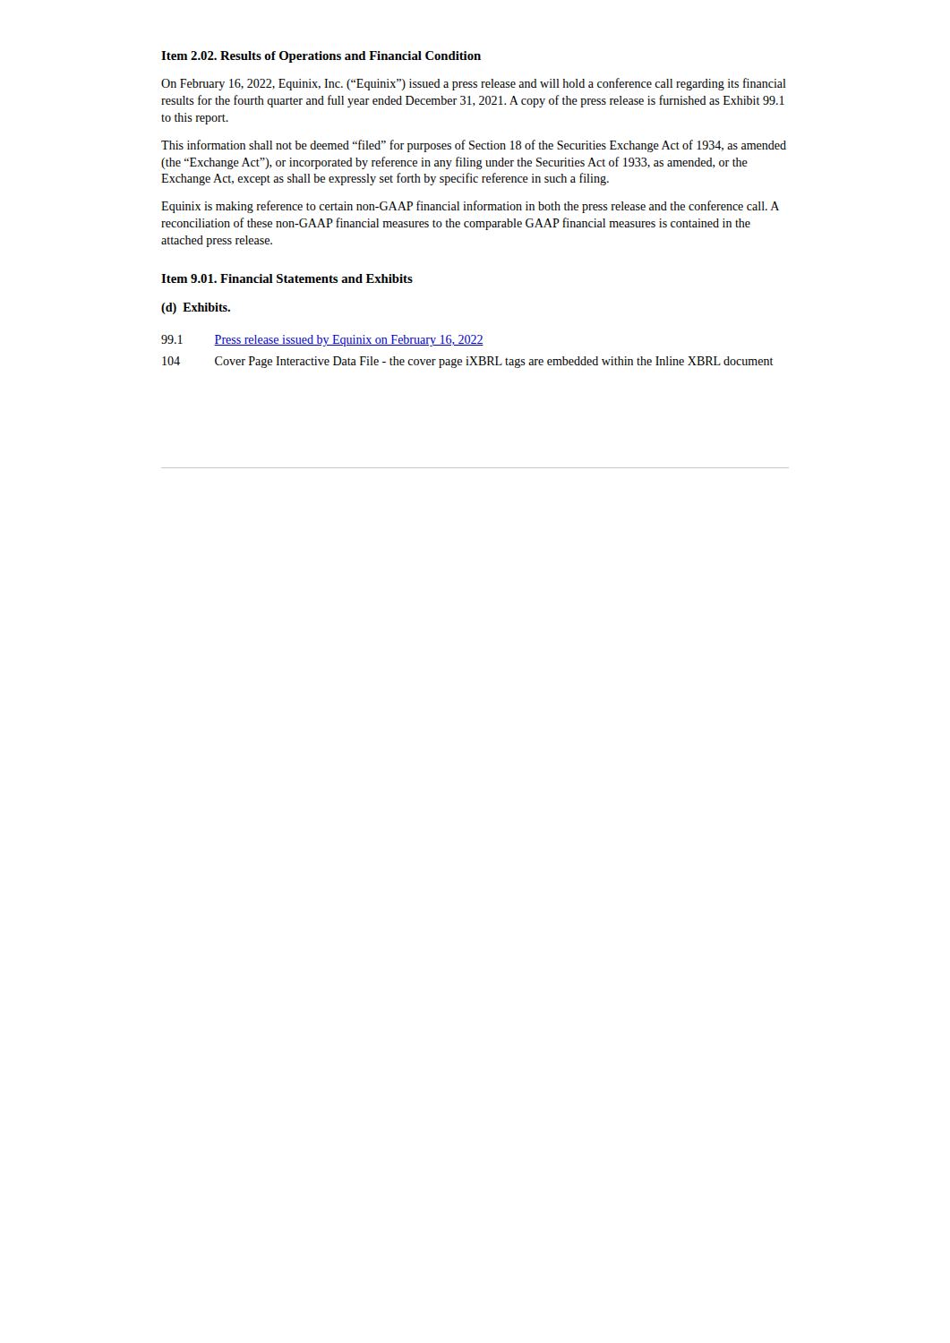Item 2.02. Results of Operations and Financial Condition
On February 16, 2022, Equinix, Inc. (“Equinix”) issued a press release and will hold a conference call regarding its financial results for the fourth quarter and full year ended December 31, 2021. A copy of the press release is furnished as Exhibit 99.1 to this report.
This information shall not be deemed “filed” for purposes of Section 18 of the Securities Exchange Act of 1934, as amended (the “Exchange Act”), or incorporated by reference in any filing under the Securities Act of 1933, as amended, or the Exchange Act, except as shall be expressly set forth by specific reference in such a filing.
Equinix is making reference to certain non-GAAP financial information in both the press release and the conference call. A reconciliation of these non-GAAP financial measures to the comparable GAAP financial measures is contained in the attached press release.
Item 9.01. Financial Statements and Exhibits
(d) Exhibits.
| 99.1 | Press release issued by Equinix on February 16, 2022 |
| 104 | Cover Page Interactive Data File - the cover page iXBRL tags are embedded within the Inline XBRL document |